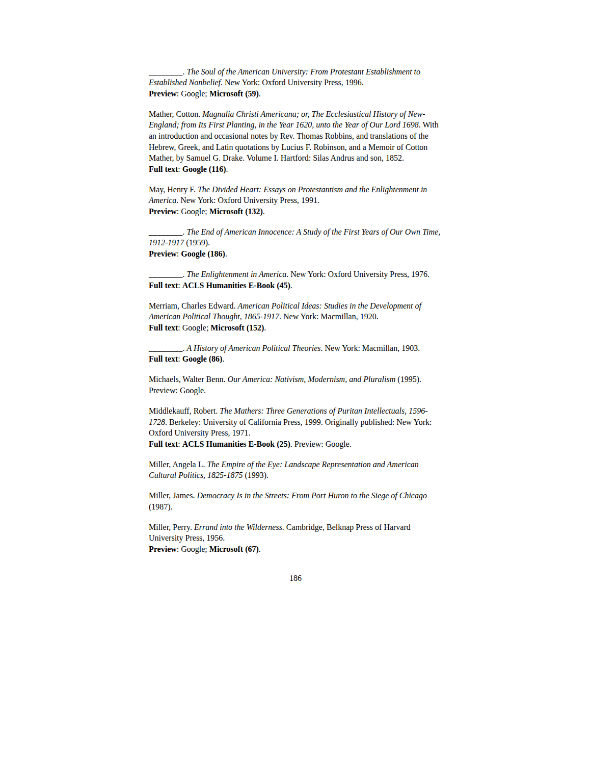________. The Soul of the American University: From Protestant Establishment to Established Nonbelief. New York: Oxford University Press, 1996.
Preview: Google; Microsoft (59).
Mather, Cotton. Magnalia Christi Americana; or, The Ecclesiastical History of New-England; from Its First Planting, in the Year 1620, unto the Year of Our Lord 1698. With an introduction and occasional notes by Rev. Thomas Robbins, and translations of the Hebrew, Greek, and Latin quotations by Lucius F. Robinson, and a Memoir of Cotton Mather, by Samuel G. Drake. Volume I. Hartford: Silas Andrus and son, 1852.
Full text: Google (116).
May, Henry F. The Divided Heart: Essays on Protestantism and the Enlightenment in America. New York: Oxford University Press, 1991.
Preview: Google; Microsoft (132).
________. The End of American Innocence: A Study of the First Years of Our Own Time, 1912-1917 (1959).
Preview: Google (186).
________. The Enlightenment in America. New York: Oxford University Press, 1976.
Full text: ACLS Humanities E-Book (45).
Merriam, Charles Edward. American Political Ideas: Studies in the Development of American Political Thought, 1865-1917. New York: Macmillan, 1920.
Full text: Google; Microsoft (152).
________. A History of American Political Theories. New York: Macmillan, 1903.
Full text: Google (86).
Michaels, Walter Benn. Our America: Nativism, Modernism, and Pluralism (1995). Preview: Google.
Middlekauff, Robert. The Mathers: Three Generations of Puritan Intellectuals, 1596-1728. Berkeley: University of California Press, 1999. Originally published: New York: Oxford University Press, 1971.
Full text: ACLS Humanities E-Book (25). Preview: Google.
Miller, Angela L. The Empire of the Eye: Landscape Representation and American Cultural Politics, 1825-1875 (1993).
Miller, James. Democracy Is in the Streets: From Port Huron to the Siege of Chicago (1987).
Miller, Perry. Errand into the Wilderness. Cambridge, Belknap Press of Harvard University Press, 1956.
Preview: Google; Microsoft (67).
186